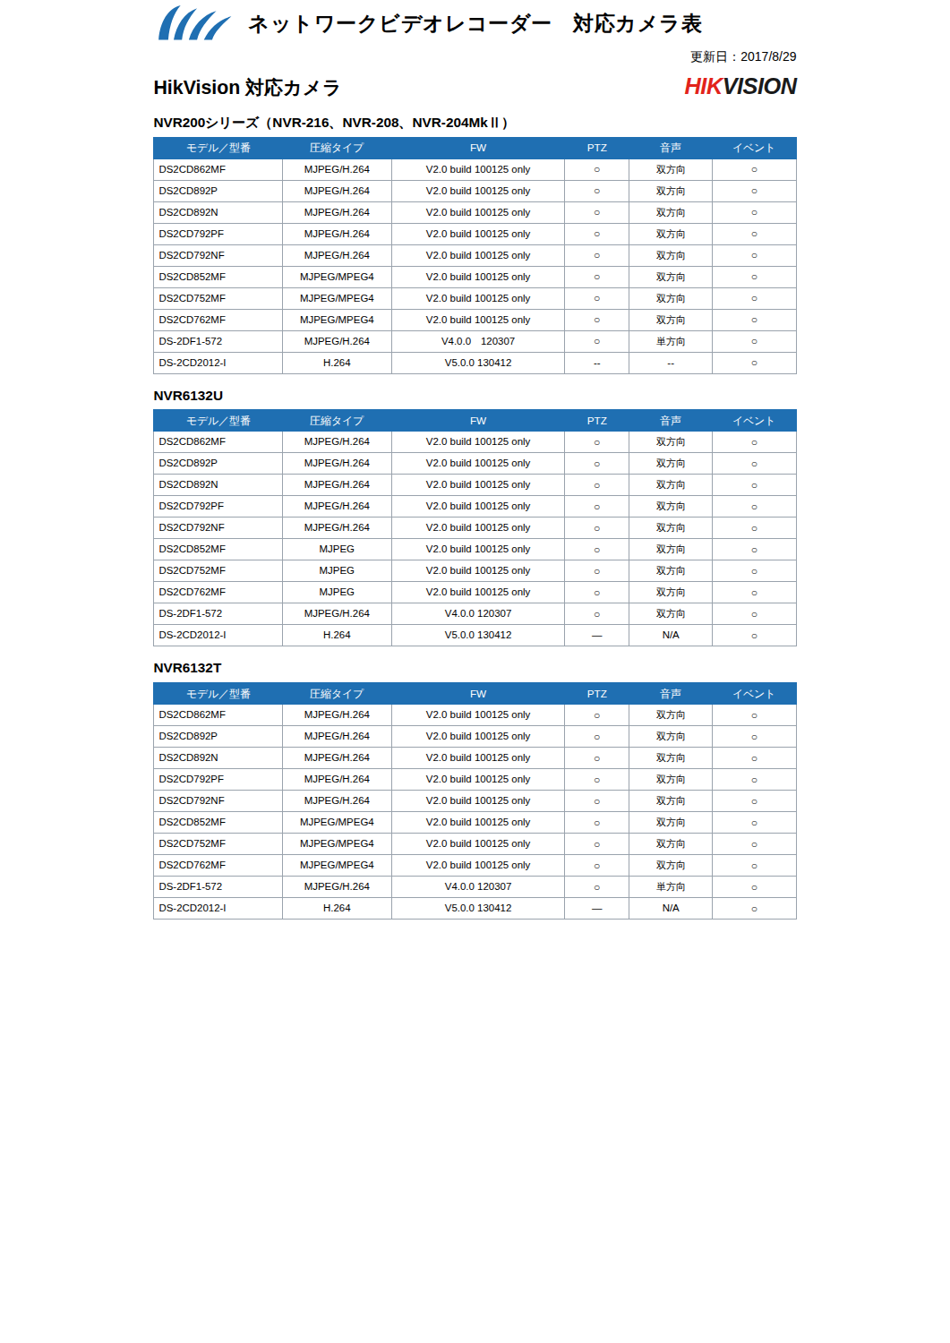ネットワークビデオレコーダー　対応カメラ表
更新日：2017/8/29
HikVision 対応カメラ
HIK VISION
NVR200シリーズ（NVR-216、NVR-208、NVR-204MkⅡ）
| モデル／型番 | 圧縮タイプ | FW | PTZ | 音声 | イベント |
| --- | --- | --- | --- | --- | --- |
| DS2CD862MF | MJPEG/H.264 | V2.0 build 100125 only | ○ | 双方向 | ○ |
| DS2CD892P | MJPEG/H.264 | V2.0 build 100125 only | ○ | 双方向 | ○ |
| DS2CD892N | MJPEG/H.264 | V2.0 build 100125 only | ○ | 双方向 | ○ |
| DS2CD792PF | MJPEG/H.264 | V2.0 build 100125 only | ○ | 双方向 | ○ |
| DS2CD792NF | MJPEG/H.264 | V2.0 build 100125 only | ○ | 双方向 | ○ |
| DS2CD852MF | MJPEG/MPEG4 | V2.0 build 100125 only | ○ | 双方向 | ○ |
| DS2CD752MF | MJPEG/MPEG4 | V2.0 build 100125 only | ○ | 双方向 | ○ |
| DS2CD762MF | MJPEG/MPEG4 | V2.0 build 100125 only | ○ | 双方向 | ○ |
| DS-2DF1-572 | MJPEG/H.264 | V4.0.0 120307 | ○ | 単方向 | ○ |
| DS-2CD2012-I | H.264 | V5.0.0 130412 | -- | -- | ○ |
NVR6132U
| モデル／型番 | 圧縮タイプ | FW | PTZ | 音声 | イベント |
| --- | --- | --- | --- | --- | --- |
| DS2CD862MF | MJPEG/H.264 | V2.0 build 100125 only | ○ | 双方向 | ○ |
| DS2CD892P | MJPEG/H.264 | V2.0 build 100125 only | ○ | 双方向 | ○ |
| DS2CD892N | MJPEG/H.264 | V2.0 build 100125 only | ○ | 双方向 | ○ |
| DS2CD792PF | MJPEG/H.264 | V2.0 build 100125 only | ○ | 双方向 | ○ |
| DS2CD792NF | MJPEG/H.264 | V2.0 build 100125 only | ○ | 双方向 | ○ |
| DS2CD852MF | MJPEG | V2.0 build 100125 only | ○ | 双方向 | ○ |
| DS2CD752MF | MJPEG | V2.0 build 100125 only | ○ | 双方向 | ○ |
| DS2CD762MF | MJPEG | V2.0 build 100125 only | ○ | 双方向 | ○ |
| DS-2DF1-572 | MJPEG/H.264 | V4.0.0 120307 | ○ | 双方向 | ○ |
| DS-2CD2012-I | H.264 | V5.0.0 130412 | ― | N/A | ○ |
NVR6132T
| モデル／型番 | 圧縮タイプ | FW | PTZ | 音声 | イベント |
| --- | --- | --- | --- | --- | --- |
| DS2CD862MF | MJPEG/H.264 | V2.0 build 100125 only | ○ | 双方向 | ○ |
| DS2CD892P | MJPEG/H.264 | V2.0 build 100125 only | ○ | 双方向 | ○ |
| DS2CD892N | MJPEG/H.264 | V2.0 build 100125 only | ○ | 双方向 | ○ |
| DS2CD792PF | MJPEG/H.264 | V2.0 build 100125 only | ○ | 双方向 | ○ |
| DS2CD792NF | MJPEG/H.264 | V2.0 build 100125 only | ○ | 双方向 | ○ |
| DS2CD852MF | MJPEG/MPEG4 | V2.0 build 100125 only | ○ | 双方向 | ○ |
| DS2CD752MF | MJPEG/MPEG4 | V2.0 build 100125 only | ○ | 双方向 | ○ |
| DS2CD762MF | MJPEG/MPEG4 | V2.0 build 100125 only | ○ | 双方向 | ○ |
| DS-2DF1-572 | MJPEG/H.264 | V4.0.0 120307 | ○ | 単方向 | ○ |
| DS-2CD2012-I | H.264 | V5.0.0 130412 | ― | N/A | ○ |